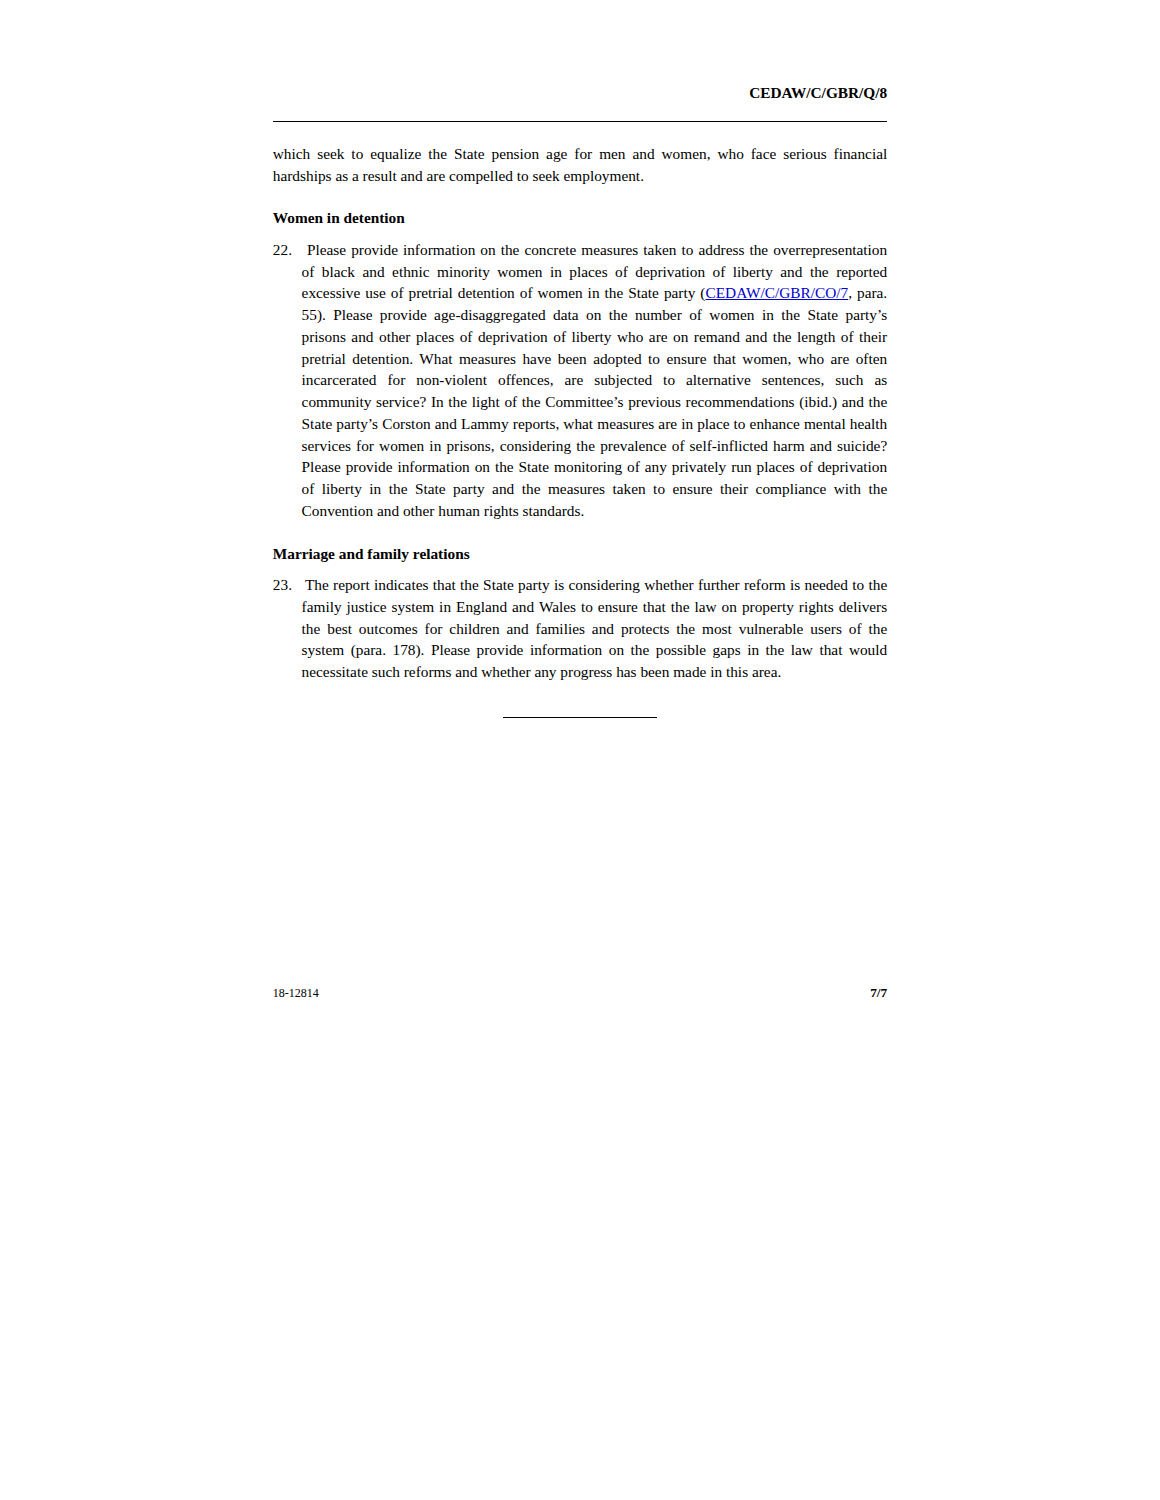CEDAW/C/GBR/Q/8
which seek to equalize the State pension age for men and women, who face serious financial hardships as a result and are compelled to seek employment.
Women in detention
22. Please provide information on the concrete measures taken to address the overrepresentation of black and ethnic minority women in places of deprivation of liberty and the reported excessive use of pretrial detention of women in the State party (CEDAW/C/GBR/CO/7, para. 55). Please provide age-disaggregated data on the number of women in the State party’s prisons and other places of deprivation of liberty who are on remand and the length of their pretrial detention. What measures have been adopted to ensure that women, who are often incarcerated for non-violent offences, are subjected to alternative sentences, such as community service? In the light of the Committee’s previous recommendations (ibid.) and the State party’s Corston and Lammy reports, what measures are in place to enhance mental health services for women in prisons, considering the prevalence of self-inflicted harm and suicide? Please provide information on the State monitoring of any privately run places of deprivation of liberty in the State party and the measures taken to ensure their compliance with the Convention and other human rights standards.
Marriage and family relations
23. The report indicates that the State party is considering whether further reform is needed to the family justice system in England and Wales to ensure that the law on property rights delivers the best outcomes for children and families and protects the most vulnerable users of the system (para. 178). Please provide information on the possible gaps in the law that would necessitate such reforms and whether any progress has been made in this area.
18-12814
7/7